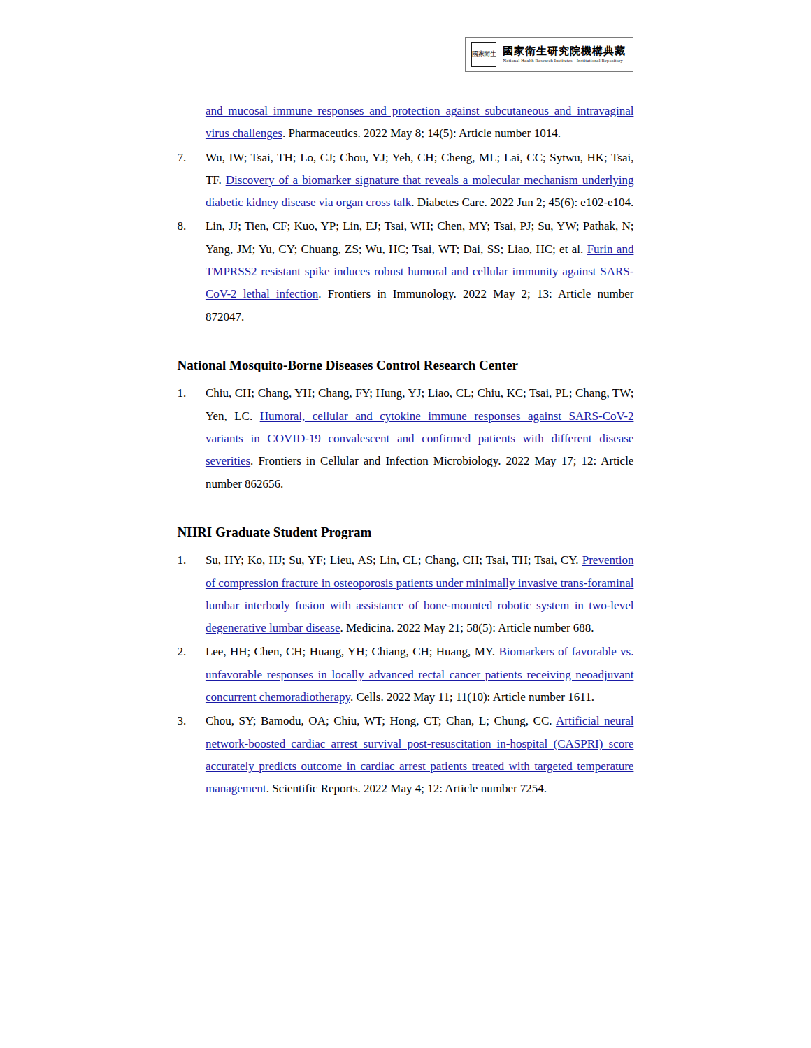國家 衛生
國家衛生研究院機構典藏
National Health Research Institutes - Institutional Repository
and mucosal immune responses and protection against subcutaneous and intravaginal virus challenges. Pharmaceutics. 2022 May 8; 14(5): Article number 1014.
7. Wu, IW; Tsai, TH; Lo, CJ; Chou, YJ; Yeh, CH; Cheng, ML; Lai, CC; Sytwu, HK; Tsai, TF. Discovery of a biomarker signature that reveals a molecular mechanism underlying diabetic kidney disease via organ cross talk. Diabetes Care. 2022 Jun 2; 45(6): e102-e104.
8. Lin, JJ; Tien, CF; Kuo, YP; Lin, EJ; Tsai, WH; Chen, MY; Tsai, PJ; Su, YW; Pathak, N; Yang, JM; Yu, CY; Chuang, ZS; Wu, HC; Tsai, WT; Dai, SS; Liao, HC; et al. Furin and TMPRSS2 resistant spike induces robust humoral and cellular immunity against SARS-CoV-2 lethal infection. Frontiers in Immunology. 2022 May 2; 13: Article number 872047.
National Mosquito-Borne Diseases Control Research Center
1. Chiu, CH; Chang, YH; Chang, FY; Hung, YJ; Liao, CL; Chiu, KC; Tsai, PL; Chang, TW; Yen, LC. Humoral, cellular and cytokine immune responses against SARS-CoV-2 variants in COVID-19 convalescent and confirmed patients with different disease severities. Frontiers in Cellular and Infection Microbiology. 2022 May 17; 12: Article number 862656.
NHRI Graduate Student Program
1. Su, HY; Ko, HJ; Su, YF; Lieu, AS; Lin, CL; Chang, CH; Tsai, TH; Tsai, CY. Prevention of compression fracture in osteoporosis patients under minimally invasive trans-foraminal lumbar interbody fusion with assistance of bone-mounted robotic system in two-level degenerative lumbar disease. Medicina. 2022 May 21; 58(5): Article number 688.
2. Lee, HH; Chen, CH; Huang, YH; Chiang, CH; Huang, MY. Biomarkers of favorable vs. unfavorable responses in locally advanced rectal cancer patients receiving neoadjuvant concurrent chemoradiotherapy. Cells. 2022 May 11; 11(10): Article number 1611.
3. Chou, SY; Bamodu, OA; Chiu, WT; Hong, CT; Chan, L; Chung, CC. Artificial neural network-boosted cardiac arrest survival post-resuscitation in-hospital (CASPRI) score accurately predicts outcome in cardiac arrest patients treated with targeted temperature management. Scientific Reports. 2022 May 4; 12: Article number 7254.